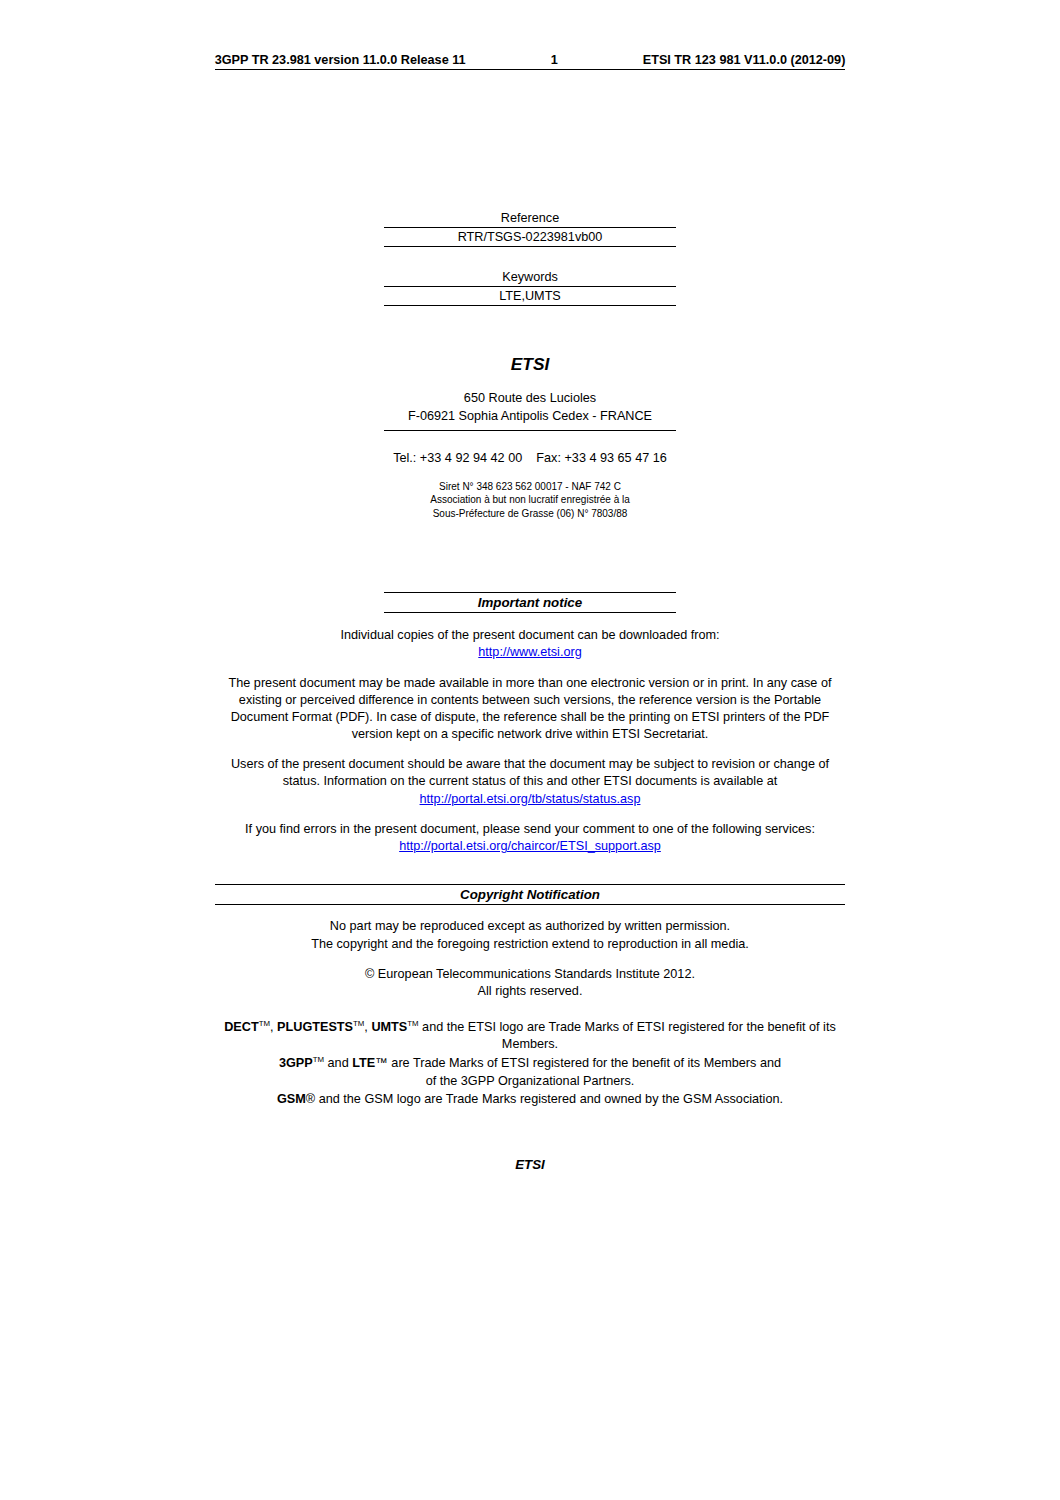3GPP TR 23.981 version 11.0.0 Release 11 1 ETSI TR 123 981 V11.0.0 (2012-09)
| Reference |
| RTR/TSGS-0223981vb00 |
| Keywords |
| LTE,UMTS |
ETSI
650 Route des Lucioles
F-06921 Sophia Antipolis Cedex - FRANCE
Tel.: +33 4 92 94 42 00 Fax: +33 4 93 65 47 16
Siret N° 348 623 562 00017 - NAF 742 C
Association à but non lucratif enregistrée à la
Sous-Préfecture de Grasse (06) N° 7803/88
Important notice
Individual copies of the present document can be downloaded from:
http://www.etsi.org
The present document may be made available in more than one electronic version or in print. In any case of existing or perceived difference in contents between such versions, the reference version is the Portable Document Format (PDF). In case of dispute, the reference shall be the printing on ETSI printers of the PDF version kept on a specific network drive within ETSI Secretariat.
Users of the present document should be aware that the document may be subject to revision or change of status. Information on the current status of this and other ETSI documents is available at
http://portal.etsi.org/tb/status/status.asp
If you find errors in the present document, please send your comment to one of the following services:
http://portal.etsi.org/chaircor/ETSI_support.asp
Copyright Notification
No part may be reproduced except as authorized by written permission.
The copyright and the foregoing restriction extend to reproduction in all media.
© European Telecommunications Standards Institute 2012.
All rights reserved.
DECTTM, PLUGTESTSTM, UMTSTM and the ETSI logo are Trade Marks of ETSI registered for the benefit of its Members.
3GPPTM and LTE™ are Trade Marks of ETSI registered for the benefit of its Members and
of the 3GPP Organizational Partners.
GSM® and the GSM logo are Trade Marks registered and owned by the GSM Association.
ETSI